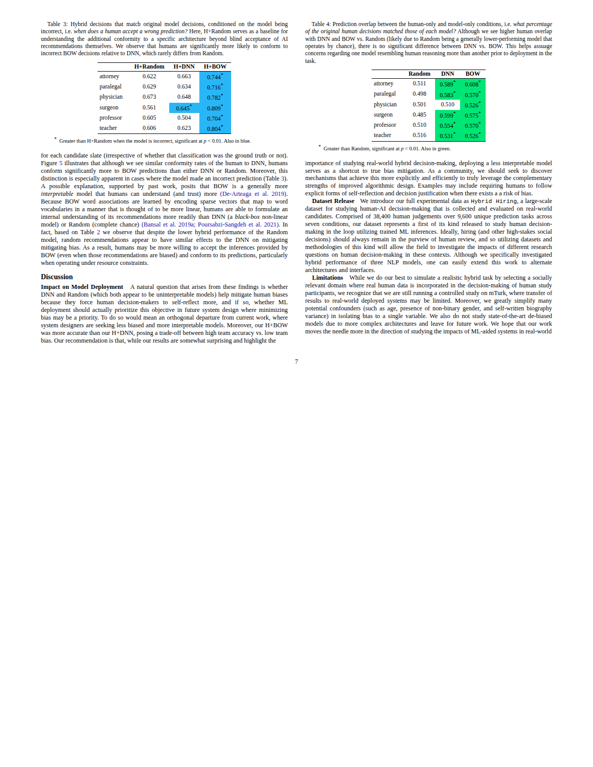Table 3: Hybrid decisions that match original model decisions, conditioned on the model being incorrect, i.e. when does a human accept a wrong prediction? Here, H+Random serves as a baseline for understanding the additional conformity to a specific architecture beyond blind acceptance of AI recommendations themselves. We observe that humans are significantly more likely to conform to incorrect BOW decisions relative to DNN, which rarely differs from Random.
| | H+Random | H+DNN | H+BOW |
| --- | --- | --- | --- |
| attorney | 0.622 | 0.663 | 0.744 * |
| paralegal | 0.629 | 0.634 | 0.716 * |
| physician | 0.673 | 0.648 | 0.782 * |
| surgeon | 0.561 | 0.645 * | 0.809 * |
| professor | 0.605 | 0.504 | 0.704 * |
| teacher | 0.606 | 0.623 | 0.804 * |
* Greater than H+Random when the model is incorrect, significant at p < 0.01. Also in blue.
for each candidate slate (irrespective of whether that classification was the ground truth or not). Figure 5 illustrates that although we see similar conformity rates of the human to DNN, humans conform significantly more to BOW predictions than either DNN or Random. Moreover, this distinction is especially apparent in cases where the model made an incorrect prediction (Table 3). A possible explanation, supported by past work, posits that BOW is a generally more interpretable model that humans can understand (and trust) more (De-Arteaga et al. 2019). Because BOW word associations are learned by encoding sparse vectors that map to word vocabularies in a manner that is thought of to be more linear, humans are able to formulate an internal understanding of its recommendations more readily than DNN (a black-box non-linear model) or Random (complete chance) (Bansal et al. 2019a; Poursabzi-Sangdeh et al. 2021). In fact, based on Table 2 we observe that despite the lower hybrid performance of the Random model, random recommendations appear to have similar effects to the DNN on mitigating mitigating bias. As a result, humans may be more willing to accept the inferences provided by BOW (even when those recommendations are biased) and conform to its predictions, particularly when operating under resource constraints.
Discussion
Impact on Model Deployment A natural question that arises from these findings is whether DNN and Random (which both appear to be uninterpretable models) help mitigate human biases because they force human decision-makers to self-reflect more, and if so, whether ML deployment should actually prioritize this objective in future system design where minimizing bias may be a priority. To do so would mean an orthogonal departure from current work, where system designers are seeking less biased and more interpretable models. Moreover, our H+BOW was more accurate than our H+DNN, posing a trade-off between high team accuracy vs. low team bias. Our recommendation is that, while our results are somewhat surprising and highlight the
Table 4: Prediction overlap between the human-only and model-only conditions, i.e. what percentage of the original human decisions matched those of each model? Although we see higher human overlap with DNN and BOW vs. Random (likely due to Random being a generally lower-performing model that operates by chance), there is no significant difference between DNN vs. BOW. This helps assuage concerns regarding one model resembling human reasoning more than another prior to deployment in the task.
| | Random | DNN | BOW |
| --- | --- | --- | --- |
| attorney | 0.511 | 0.589 * | 0.608 * |
| paralegal | 0.498 | 0.583 * | 0.570 * |
| physician | 0.501 | 0.510 | 0.526 * |
| surgeon | 0.485 | 0.599 * | 0.575 * |
| professor | 0.510 | 0.554 * | 0.570 * |
| teacher | 0.516 | 0.531 * | 0.526 * |
* Greater than Random, significant at p < 0.01. Also in green.
importance of studying real-world hybrid decision-making, deploying a less interpretable model serves as a shortcut to true bias mitigation. As a community, we should seek to discover mechanisms that achieve this more explicitly and efficiently to truly leverage the complementary strengths of improved algorithmic design. Examples may include requiring humans to follow explicit forms of self-reflection and decision justification when there exists a a risk of bias.
Dataset Release We introduce our full experimental data as Hybrid Hiring, a large-scale dataset for studying human-AI decision-making that is collected and evaluated on real-world candidates. Comprised of 38,400 human judgements over 9,600 unique prediction tasks across seven conditions, our dataset represents a first of its kind released to study human decision-making in the loop utilizing trained ML inferences. Ideally, hiring (and other high-stakes social decisions) should always remain in the purview of human review, and so utilizing datasets and methodologies of this kind will allow the field to investigate the impacts of different research questions on human decision-making in these contexts. Although we specifically investigated hybrid performance of three NLP models, one can easily extend this work to alternate architectures and interfaces.
Limitations While we do our best to simulate a realistic hybrid task by selecting a socially relevant domain where real human data is incorporated in the decision-making of human study participants, we recognize that we are still running a controlled study on mTurk, where transfer of results to real-world deployed systems may be limited. Moreover, we greatly simplify many potential confounders (such as age, presence of non-binary gender, and self-written biography variance) in isolating bias to a single variable. We also do not study state-of-the-art de-biased models due to more complex architectures and leave for future work. We hope that our work moves the needle more in the direction of studying the impacts of ML-aided systems in real-world
7